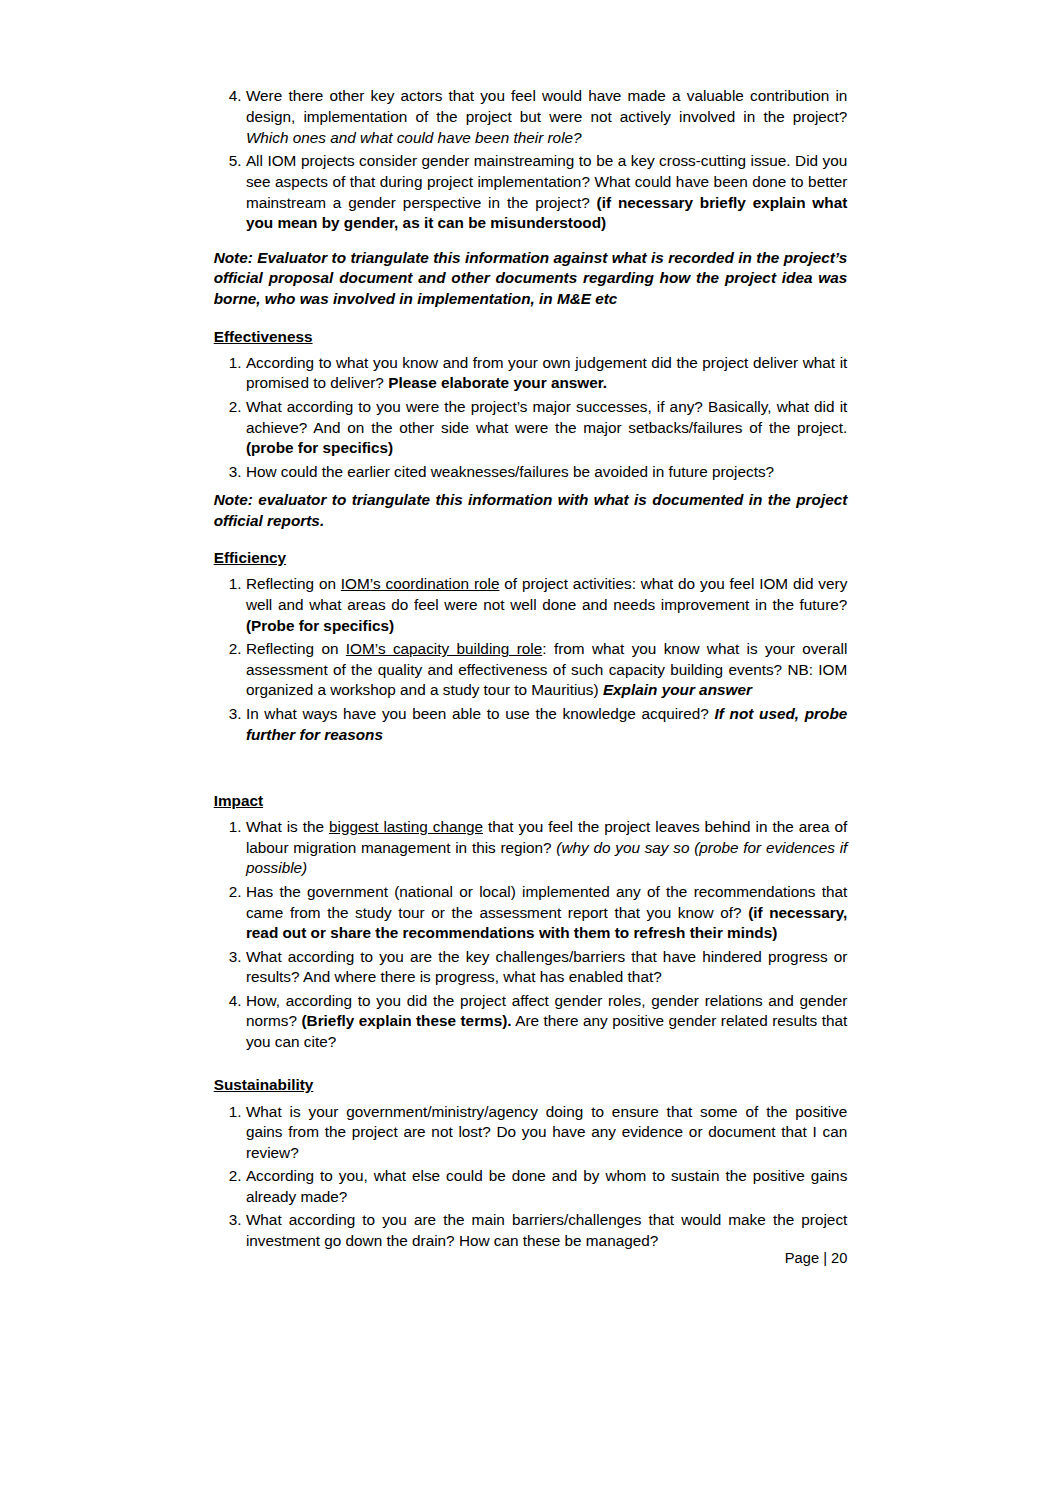Were there other key actors that you feel would have made a valuable contribution in design, implementation of the project but were not actively involved in the project? Which ones and what could have been their role?
All IOM projects consider gender mainstreaming to be a key cross-cutting issue. Did you see aspects of that during project implementation? What could have been done to better mainstream a gender perspective in the project? (if necessary briefly explain what you mean by gender, as it can be misunderstood)
Note: Evaluator to triangulate this information against what is recorded in the project’s official proposal document and other documents regarding how the project idea was borne, who was involved in implementation, in M&E etc
Effectiveness
According to what you know and from your own judgement did the project deliver what it promised to deliver? Please elaborate your answer.
What according to you were the project’s major successes, if any? Basically, what did it achieve? And on the other side what were the major setbacks/failures of the project. (probe for specifics)
How could the earlier cited weaknesses/failures be avoided in future projects?
Note: evaluator to triangulate this information with what is documented in the project official reports.
Efficiency
Reflecting on IOM’s coordination role of project activities: what do you feel IOM did very well and what areas do feel were not well done and needs improvement in the future? (Probe for specifics)
Reflecting on IOM’s capacity building role: from what you know what is your overall assessment of the quality and effectiveness of such capacity building events? NB: IOM organized a workshop and a study tour to Mauritius) Explain your answer
In what ways have you been able to use the knowledge acquired? If not used, probe further for reasons
Impact
What is the biggest lasting change that you feel the project leaves behind in the area of labour migration management in this region? (why do you say so (probe for evidences if possible)
Has the government (national or local) implemented any of the recommendations that came from the study tour or the assessment report that you know of? (if necessary, read out or share the recommendations with them to refresh their minds)
What according to you are the key challenges/barriers that have hindered progress or results? And where there is progress, what has enabled that?
How, according to you did the project affect gender roles, gender relations and gender norms? (Briefly explain these terms). Are there any positive gender related results that you can cite?
Sustainability
What is your government/ministry/agency doing to ensure that some of the positive gains from the project are not lost? Do you have any evidence or document that I can review?
According to you, what else could be done and by whom to sustain the positive gains already made?
What according to you are the main barriers/challenges that would make the project investment go down the drain? How can these be managed?
Page | 20